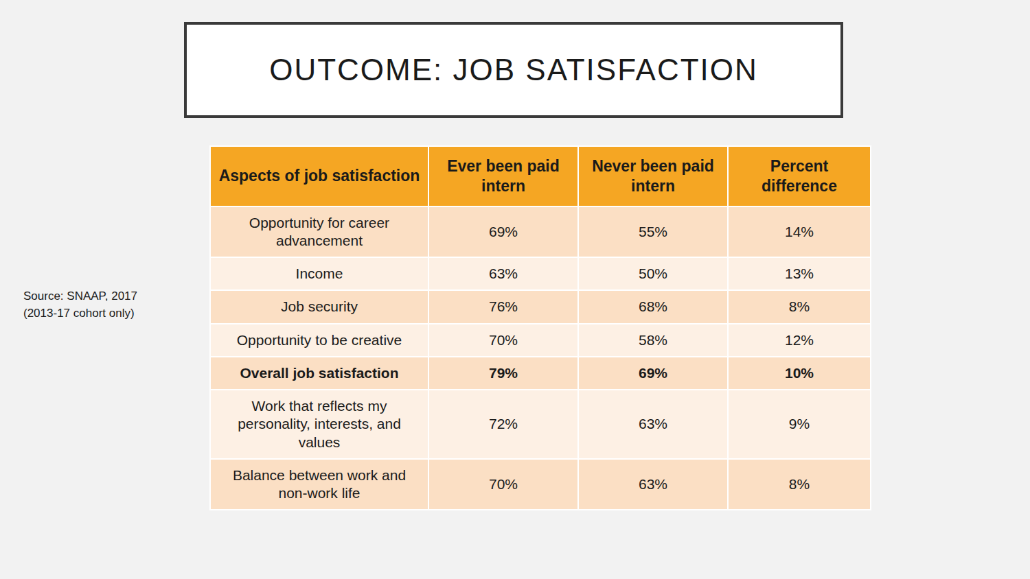Outcome: Job Satisfaction
Source: SNAAP, 2017
(2013-17 cohort only)
| Aspects of job satisfaction | Ever been paid intern | Never been paid intern | Percent difference |
| --- | --- | --- | --- |
| Opportunity for career advancement | 69% | 55% | 14% |
| Income | 63% | 50% | 13% |
| Job security | 76% | 68% | 8% |
| Opportunity to be creative | 70% | 58% | 12% |
| Overall job satisfaction | 79% | 69% | 10% |
| Work that reflects my personality, interests, and values | 72% | 63% | 9% |
| Balance between work and non-work life | 70% | 63% | 8% |